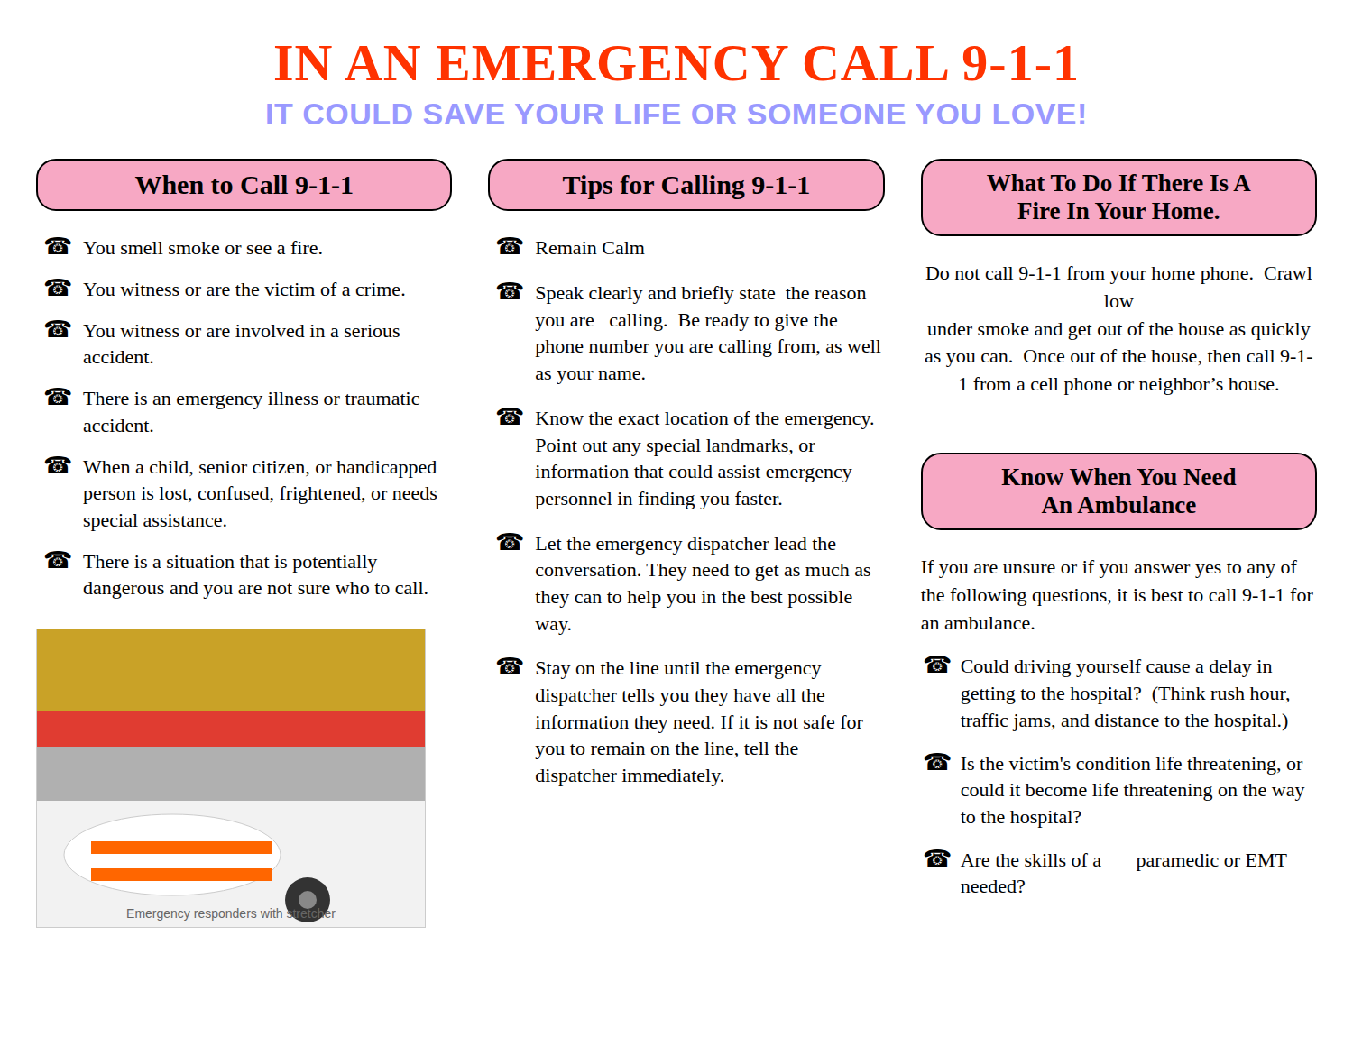IN AN EMERGENCY CALL 9-1-1
IT COULD SAVE YOUR LIFE OR SOMEONE YOU LOVE!
When to Call 9-1-1
You smell smoke or see a fire.
You witness or are the victim of a crime.
You witness or are involved in a serious accident.
There is an emergency illness or traumatic accident.
When a child, senior citizen, or handicapped person is lost, confused, frightened, or needs special assistance.
There is a situation that is potentially dangerous and you are not sure who to call.
Tips for Calling 9-1-1
Remain Calm
Speak clearly and briefly state the reason you are calling. Be ready to give the phone number you are calling from, as well as your name.
Know the exact location of the emergency. Point out any special landmarks, or information that could assist emergency personnel in finding you faster.
Let the emergency dispatcher lead the conversation. They need to get as much as they can to help you in the best possible way.
Stay on the line until the emergency dispatcher tells you they have all the information they need. If it is not safe for you to remain on the line, tell the dispatcher immediately.
What To Do If There Is A
Fire In Your Home.
Do not call 9-1-1 from your home phone. Crawl low
under smoke and get out of the house as quickly as you can. Once out of the house, then call 9-1-1 from a cell phone or neighbor’s house.
Know When You Need
An Ambulance
If you are unsure or if you answer yes to any of the following questions, it is best to call 9-1-1 for an ambulance.
Could driving yourself cause a delay in getting to the hospital? (Think rush hour, traffic jams, and distance to the hospital.)
Is the victim's condition life threatening, or could it become life threatening on the way to the hospital?
Are the skills of a paramedic or EMT needed?